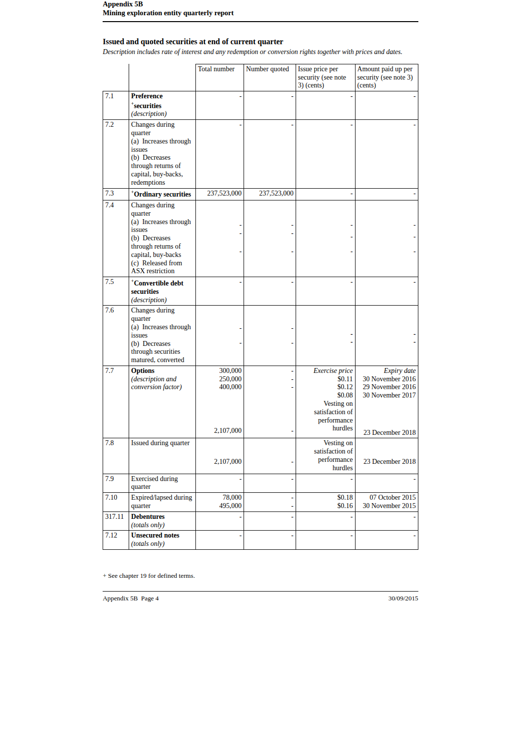Appendix 5B
Mining exploration entity quarterly report
Issued and quoted securities at end of current quarter
Description includes rate of interest and any redemption or conversion rights together with prices and dates.
| | | Total number | Number quoted | Issue price per security (see note 3) (cents) | Amount paid up per security (see note 3) (cents) |
| --- | --- | --- | --- | --- | --- |
| 7.1 | Preference + securities (description) | - | - | - | - |
| 7.2 | Changes during quarter (a) Increases through issues (b) Decreases through returns of capital, buy-backs, redemptions | - | - | - | - |
| 7.3 | + Ordinary securities | 237,523,000 | 237,523,000 | - | - |
| 7.4 | Changes during quarter (a) Increases through issues (b) Decreases through returns of capital, buy-backs (c) Released from ASX restriction | - - - | - - - | - - - | - - - |
| 7.5 | + Convertible debt securities (description) | - | - | - | - |
| 7.6 | Changes during quarter (a) Increases through issues (b) Decreases through securities matured, converted | - - | - - | - - | - - |
| 7.7 | Options (description and conversion factor) | 300,000 250,000 400,000 2,107,000 | - - - - | Exercise price $0.11 $0.12 $0.08 Vesting on satisfaction of performance hurdles | Expiry date 30 November 2016 29 November 2016 30 November 2017 23 December 2018 |
| 7.8 | Issued during quarter | 2,107,000 | - | Vesting on satisfaction of performance hurdles | 23 December 2018 |
| 7.9 | Exercised during quarter | - | - | - | - |
| 7.10 | Expired/lapsed during quarter | 78,000 495,000 | - - | $0.18 $0.16 | 07 October 2015 30 November 2015 |
| 317.11 | Debentures (totals only) | - | - | - | - |
| 7.12 | Unsecured notes (totals only) | - | - | - | - |
+ See chapter 19 for defined terms.
Appendix 5B Page 4 30/09/2015